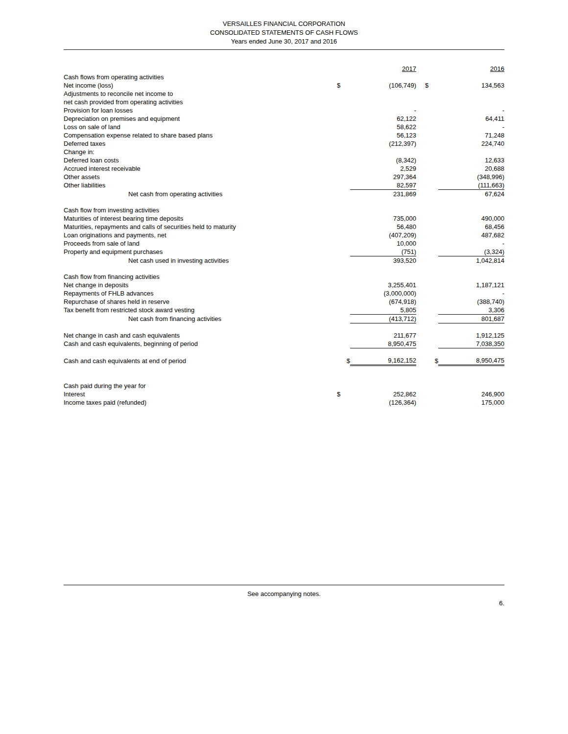VERSAILLES FINANCIAL CORPORATION
CONSOLIDATED STATEMENTS OF CASH FLOWS
Years ended June 30, 2017 and 2016
| | | 2017 | | | 2016 |
| Cash flows from operating activities | | | | | |
| Net income (loss) | $ | (106,749) | | $ | 134,563 |
| Adjustments to reconcile net income to | | | | | |
| net cash provided from operating activities | | | | | |
| Provision for loan losses | | - | | | - |
| Depreciation on premises and equipment | | 62,122 | | | 64,411 |
| Loss on sale of land | | 58,622 | | | - |
| Compensation expense related to share based plans | | 56,123 | | | 71,248 |
| Deferred taxes | | (212,397) | | | 224,740 |
| Change in: | | | | | |
| Deferred loan costs | | (8,342) | | | 12,633 |
| Accrued interest receivable | | 2,529 | | | 20,688 |
| Other assets | | 297,364 | | | (348,996) |
| Other liabilities | | 82,597 | | | (111,663) |
| Net cash from operating activities | | 231,869 | | | 67,624 |
| Cash flow from investing activities | | | | | |
| Maturities of interest bearing time deposits | | 735,000 | | | 490,000 |
| Maturities, repayments and calls of securities held to maturity | | 56,480 | | | 68,456 |
| Loan originations and payments, net | | (407,209) | | | 487,682 |
| Proceeds from sale of land | | 10,000 | | | - |
| Property and equipment purchases | | (751) | | | (3,324) |
| Net cash used in investing activities | | 393,520 | | | 1,042,814 |
| Cash flow from financing activities | | | | | |
| Net change in deposits | | 3,255,401 | | | 1,187,121 |
| Repayments of FHLB advances | | (3,000,000) | | | - |
| Repurchase of shares held in reserve | | (674,918) | | | (388,740) |
| Tax benefit from restricted stock award vesting | | 5,805 | | | 3,306 |
| Net cash from financing activities | | (413,712) | | | 801,687 |
| Net change in cash and cash equivalents | | 211,677 | | | 1,912,125 |
| Cash and cash equivalents, beginning of period | | 8,950,475 | | | 7,038,350 |
| Cash and cash equivalents at end of period | $ | 9,162,152 | | $ | 8,950,475 |
| Cash paid during the year for | | | | | |
| Interest | $ | 252,862 | | | 246,900 |
| Income taxes paid (refunded) | | (126,364) | | | 175,000 |
See accompanying notes.
6.